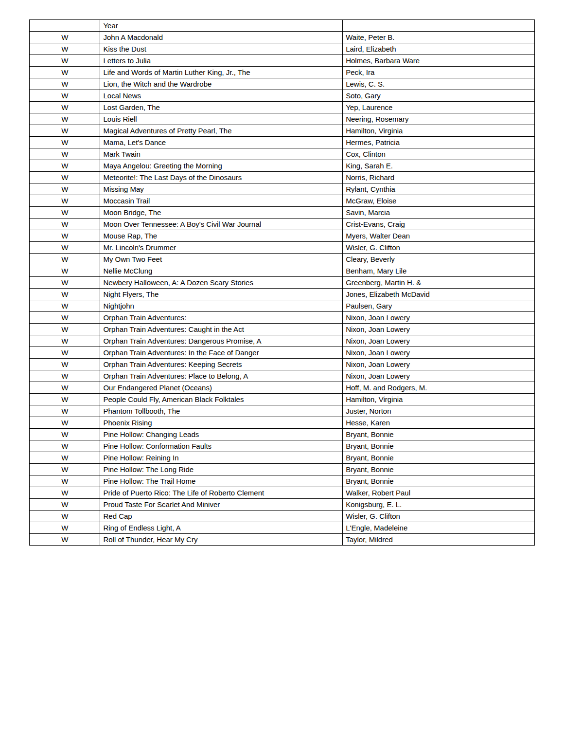| | Year | |
| W | John A Macdonald | Waite, Peter B. |
| W | Kiss the Dust | Laird, Elizabeth |
| W | Letters to Julia | Holmes, Barbara Ware |
| W | Life and Words of Martin Luther King, Jr., The | Peck, Ira |
| W | Lion, the Witch and the Wardrobe | Lewis, C. S. |
| W | Local News | Soto, Gary |
| W | Lost Garden, The | Yep, Laurence |
| W | Louis Riell | Neering, Rosemary |
| W | Magical Adventures of Pretty Pearl, The | Hamilton, Virginia |
| W | Mama, Let's Dance | Hermes, Patricia |
| W | Mark Twain | Cox, Clinton |
| W | Maya Angelou: Greeting the Morning | King, Sarah E. |
| W | Meteorite!: The Last Days of the Dinosaurs | Norris, Richard |
| W | Missing May | Rylant, Cynthia |
| W | Moccasin Trail | McGraw, Eloise |
| W | Moon Bridge, The | Savin, Marcia |
| W | Moon Over Tennessee: A Boy's Civil War Journal | Crist-Evans, Craig |
| W | Mouse Rap, The | Myers, Walter Dean |
| W | Mr. Lincoln's Drummer | Wisler, G. Clifton |
| W | My Own Two Feet | Cleary, Beverly |
| W | Nellie McClung | Benham, Mary Lile |
| W | Newbery Halloween, A: A Dozen Scary Stories | Greenberg, Martin H. & |
| W | Night Flyers, The | Jones, Elizabeth McDavid |
| W | Nightjohn | Paulsen, Gary |
| W | Orphan Train Adventures: | Nixon, Joan Lowery |
| W | Orphan Train Adventures: Caught in the Act | Nixon, Joan Lowery |
| W | Orphan Train Adventures: Dangerous Promise, A | Nixon, Joan Lowery |
| W | Orphan Train Adventures: In the Face of Danger | Nixon, Joan Lowery |
| W | Orphan Train Adventures: Keeping Secrets | Nixon, Joan Lowery |
| W | Orphan Train Adventures: Place to Belong, A | Nixon, Joan Lowery |
| W | Our Endangered Planet (Oceans) | Hoff, M. and Rodgers, M. |
| W | People Could Fly, American Black Folktales | Hamilton, Virginia |
| W | Phantom Tollbooth, The | Juster, Norton |
| W | Phoenix Rising | Hesse, Karen |
| W | Pine Hollow: Changing Leads | Bryant, Bonnie |
| W | Pine Hollow: Conformation Faults | Bryant, Bonnie |
| W | Pine Hollow: Reining In | Bryant, Bonnie |
| W | Pine Hollow: The Long Ride | Bryant, Bonnie |
| W | Pine Hollow: The Trail Home | Bryant, Bonnie |
| W | Pride of Puerto Rico: The Life of Roberto Clement | Walker, Robert Paul |
| W | Proud Taste For Scarlet And Miniver | Konigsburg, E. L. |
| W | Red Cap | Wisler, G. Clifton |
| W | Ring of Endless Light, A | L'Engle, Madeleine |
| W | Roll of Thunder, Hear My Cry | Taylor, Mildred |